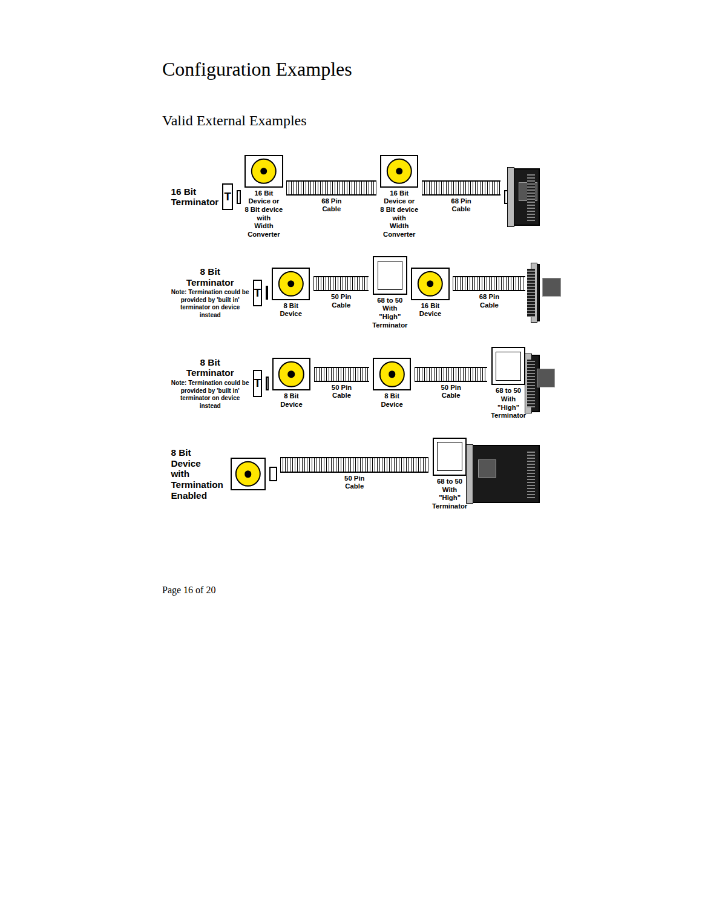Configuration Examples
Valid External Examples
16 Bit
Terminator
T
16 Bit Device or
8 Bit device with
Width Converter
68 Pin
Cable
16 Bit Device or
8 Bit device with
Width Converter
68 Pin
Cable
8 Bit
Terminator
Note: Termination could be provided by 'built in' terminator on device instead
T
8 Bit
Device
50 Pin
Cable
68 to 50
With
"High"
Terminator
16 Bit
Device
68 Pin
Cable
8 Bit
Terminator
Note: Termination could be provided by 'built in' terminator on device instead
T
8 Bit
Device
50 Pin
Cable
8 Bit
Device
50 Pin
Cable
68 to 50
With
"High"
Terminator
8 Bit
Device
with
Termination
Enabled
50 Pin
Cable
68 to 50
With
"High"
Terminator
Page 16 of 20